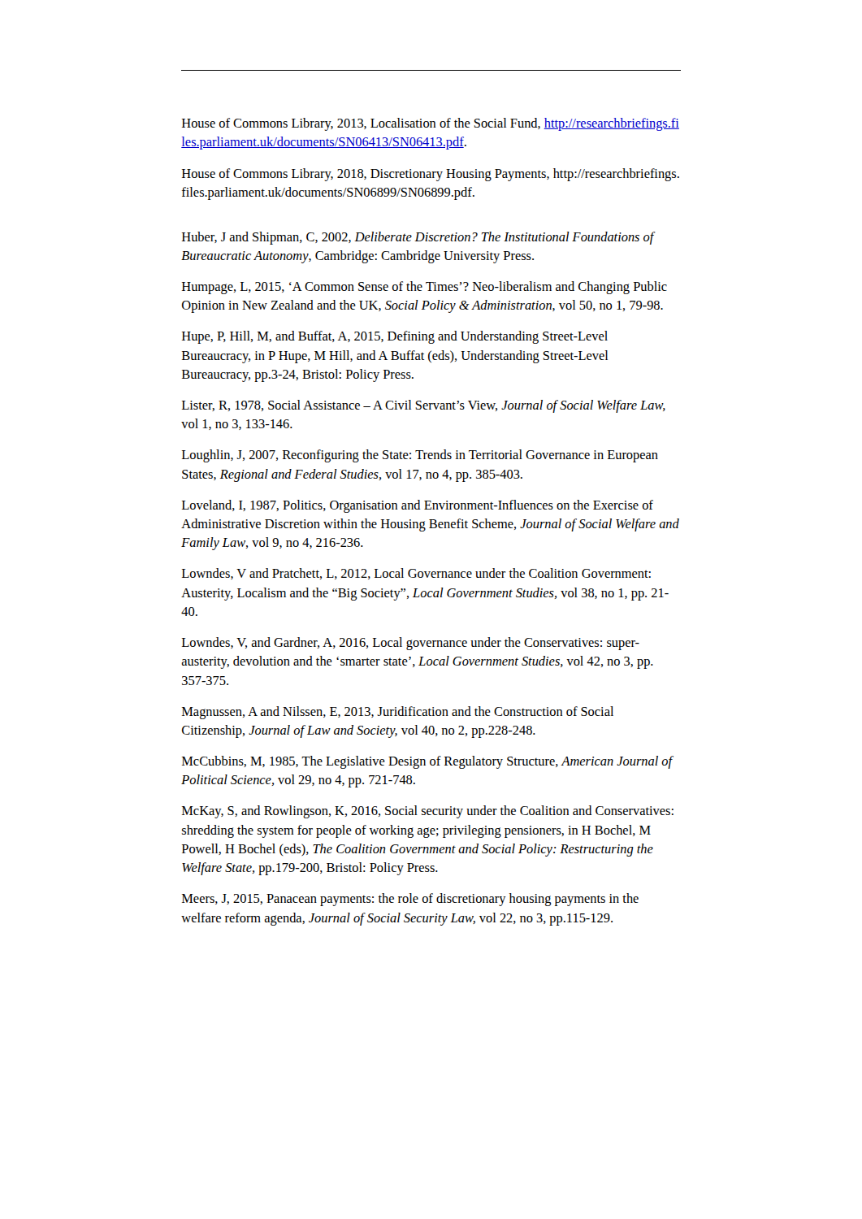House of Commons Library, 2013, Localisation of the Social Fund, http://researchbriefings.files.parliament.uk/documents/SN06413/SN06413.pdf.
House of Commons Library, 2018, Discretionary Housing Payments, http://researchbriefings.files.parliament.uk/documents/SN06899/SN06899.pdf.
Huber, J and Shipman, C, 2002, Deliberate Discretion? The Institutional Foundations of Bureaucratic Autonomy, Cambridge: Cambridge University Press.
Humpage, L, 2015, ‘A Common Sense of the Times’? Neo-liberalism and Changing Public Opinion in New Zealand and the UK, Social Policy & Administration, vol 50, no 1, 79-98.
Hupe, P, Hill, M, and Buffat, A, 2015, Defining and Understanding Street-Level Bureaucracy, in P Hupe, M Hill, and A Buffat (eds), Understanding Street-Level Bureaucracy, pp.3-24, Bristol: Policy Press.
Lister, R, 1978, Social Assistance – A Civil Servant’s View, Journal of Social Welfare Law, vol 1, no 3, 133-146.
Loughlin, J, 2007, Reconfiguring the State: Trends in Territorial Governance in European States, Regional and Federal Studies, vol 17, no 4, pp. 385-403.
Loveland, I, 1987, Politics, Organisation and Environment-Influences on the Exercise of Administrative Discretion within the Housing Benefit Scheme, Journal of Social Welfare and Family Law, vol 9, no 4, 216-236.
Lowndes, V and Pratchett, L, 2012, Local Governance under the Coalition Government: Austerity, Localism and the “Big Society”, Local Government Studies, vol 38, no 1, pp. 21-40.
Lowndes, V, and Gardner, A, 2016, Local governance under the Conservatives: super-austerity, devolution and the ‘smarter state’, Local Government Studies, vol 42, no 3, pp. 357-375.
Magnussen, A and Nilssen, E, 2013, Juridification and the Construction of Social Citizenship, Journal of Law and Society, vol 40, no 2, pp.228-248.
McCubbins, M, 1985, The Legislative Design of Regulatory Structure, American Journal of Political Science, vol 29, no 4, pp. 721-748.
McKay, S, and Rowlingson, K, 2016, Social security under the Coalition and Conservatives: shredding the system for people of working age; privileging pensioners, in H Bochel, M Powell, H Bochel (eds), The Coalition Government and Social Policy: Restructuring the Welfare State, pp.179-200, Bristol: Policy Press.
Meers, J, 2015, Panacean payments: the role of discretionary housing payments in the welfare reform agenda, Journal of Social Security Law, vol 22, no 3, pp.115-129.